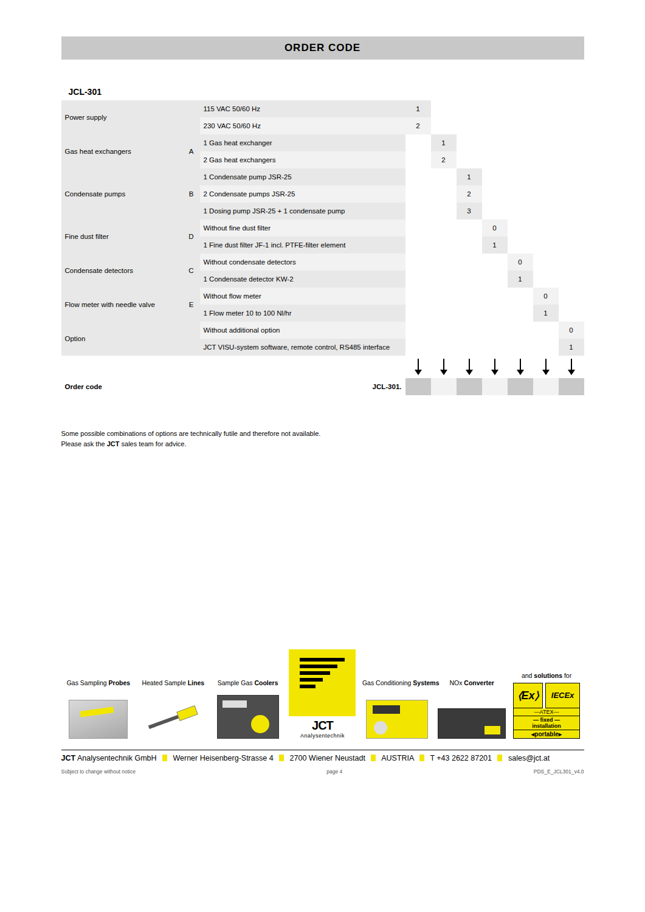ORDER CODE
JCL-301
| Power supply | | 115 VAC 50/60 Hz | 1 | | | | | | |
| 230 VAC 50/60 Hz | 2 | | | | | | |
| Gas heat exchangers | A | 1 Gas heat exchanger | | 1 | | | | | |
| 2 Gas heat exchangers | | 2 | | | | | |
| Condensate pumps | B | 1 Condensate pump JSR-25 | | | 1 | | | | |
| 2 Condensate pumps JSR-25 | | | 2 | | | | |
| 1 Dosing pump JSR-25 + 1 condensate pump | | | 3 | | | | |
| Fine dust filter | D | Without fine dust filter | | | | 0 | | | |
| 1 Fine dust filter JF-1 incl. PTFE-filter element | | | | 1 | | | |
| Condensate detectors | C | Without condensate detectors | | | | | 0 | | |
| 1 Condensate detector KW-2 | | | | | 1 | | |
| Flow meter with needle valve | E | Without flow meter | | | | | | 0 | |
| 1 Flow meter 10 to 100 Nl/hr | | | | | | 1 | |
| Option | | Without additional option | | | | | | | 0 |
| JCT VISU-system software, remote control, RS485 interface | | | | | | | 1 |
| Order code | | JCL-301. | | | | | | | |
Some possible combinations of options are technically futile and therefore not available.
Please ask the JCT sales team for advice.
Gas Sampling Probes
Heated Sample Lines
Sample Gas Coolers
JCT
Analysentechnik
Gas Conditioning Systems
NOx Converter
and solutions for
〈Ex〉
IECEx
—ATEX—
— fixed —
installation
◂portable▸
JCT Analysentechnik GmbH Werner Heisenberg-Strasse 4 2700 Wiener Neustadt AUSTRIA T +43 2622 87201 sales@jct.at
Subject to change without notice page 4 PDS_E_JCL301_v4.0